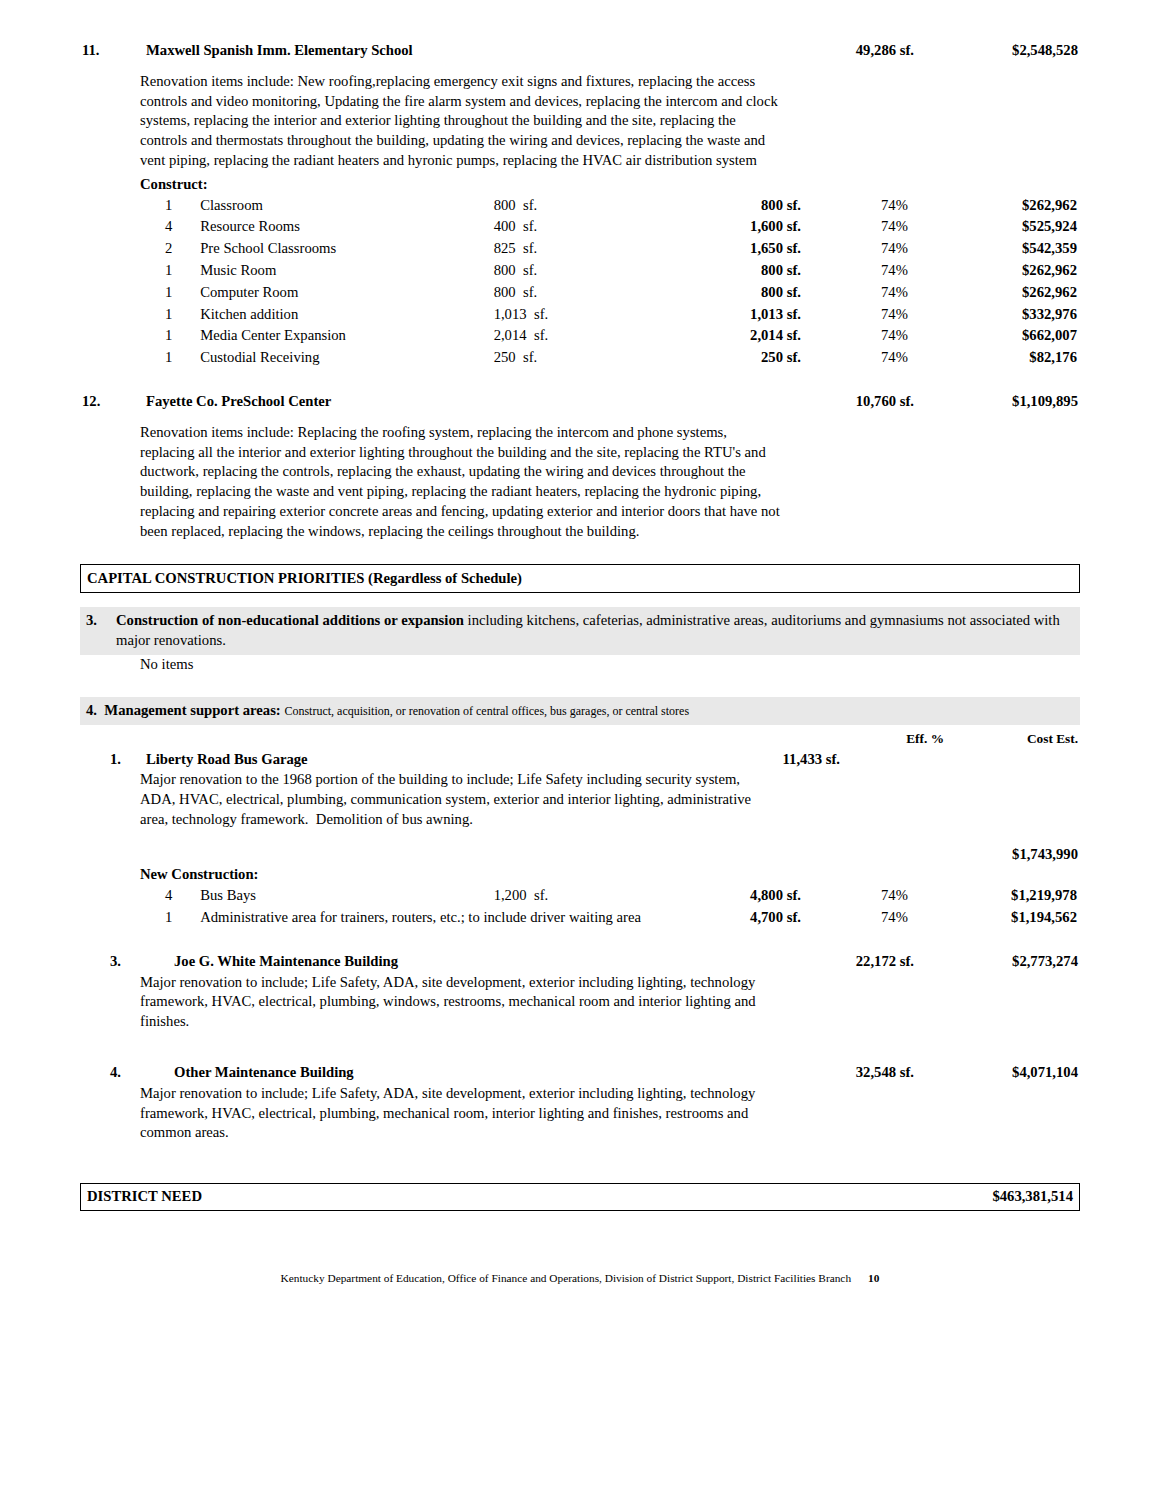| 11. | Maxwell Spanish Imm. Elementary School | 49,286 sf. | $2,548,528 |
Renovation items include: New roofing,replacing emergency exit signs and fixtures, replacing the access controls and video monitoring, Updating the fire alarm system and devices, replacing the intercom and clock systems, replacing the interior and exterior lighting throughout the building and the site, replacing the controls and thermostats throughout the building, updating the wiring and devices, replacing the waste and vent piping, replacing the radiant heaters and hyronic pumps, replacing the HVAC air distribution system
Construct:
| 1 | Classroom | 800 sf. | 800 sf. | 74% | $262,962 |
| 4 | Resource Rooms | 400 sf. | 1,600 sf. | 74% | $525,924 |
| 2 | Pre School Classrooms | 825 sf. | 1,650 sf. | 74% | $542,359 |
| 1 | Music Room | 800 sf. | 800 sf. | 74% | $262,962 |
| 1 | Computer Room | 800 sf. | 800 sf. | 74% | $262,962 |
| 1 | Kitchen addition | 1,013 sf. | 1,013 sf. | 74% | $332,976 |
| 1 | Media Center Expansion | 2,014 sf. | 2,014 sf. | 74% | $662,007 |
| 1 | Custodial Receiving | 250 sf. | 250 sf. | 74% | $82,176 |
| 12. | Fayette Co. PreSchool Center | 10,760 sf. | $1,109,895 |
Renovation items include: Replacing the roofing system, replacing the intercom and phone systems, replacing all the interior and exterior lighting throughout the building and the site, replacing the RTU's and ductwork, replacing the controls, replacing the exhaust, updating the wiring and devices throughout the building, replacing the waste and vent piping, replacing the radiant heaters, replacing the hydronic piping, replacing and repairing exterior concrete areas and fencing, updating exterior and interior doors that have not been replaced, replacing the windows, replacing the ceilings throughout the building.
CAPITAL CONSTRUCTION PRIORITIES (Regardless of Schedule)
3. Construction of non-educational additions or expansion including kitchens, cafeterias, administrative areas, auditoriums and gymnasiums not associated with major renovations.
No items
4. Management support areas: Construct, acquisition, or renovation of central offices, bus garages, or central stores
| | | | Eff. % | Cost Est. |
| 1. | Liberty Road Bus Garage | 11,433 sf. | | |
Major renovation to the 1968 portion of the building to include; Life Safety including security system, ADA, HVAC, electrical, plumbing, communication system, exterior and interior lighting, administrative area, technology framework. Demolition of bus awning.
| | $1,743,990 |
New Construction:
| 4 | Bus Bays | 1,200 sf. | 4,800 sf. | 74% | $1,219,978 |
| 1 | Administrative area for trainers, routers, etc.; to include driver waiting area | 4,700 sf. | 74% | $1,194,562 |
| 3. | Joe G. White Maintenance Building | 22,172 sf. | $2,773,274 |
Major renovation to include; Life Safety, ADA, site development, exterior including lighting, technology framework, HVAC, electrical, plumbing, windows, restrooms, mechanical room and interior lighting and finishes.
| 4. | Other Maintenance Building | 32,548 sf. | $4,071,104 |
Major renovation to include; Life Safety, ADA, site development, exterior including lighting, technology framework, HVAC, electrical, plumbing, mechanical room, interior lighting and finishes, restrooms and common areas.
DISTRICT NEED $463,381,514
Kentucky Department of Education, Office of Finance and Operations, Division of District Support, District Facilities Branch 10